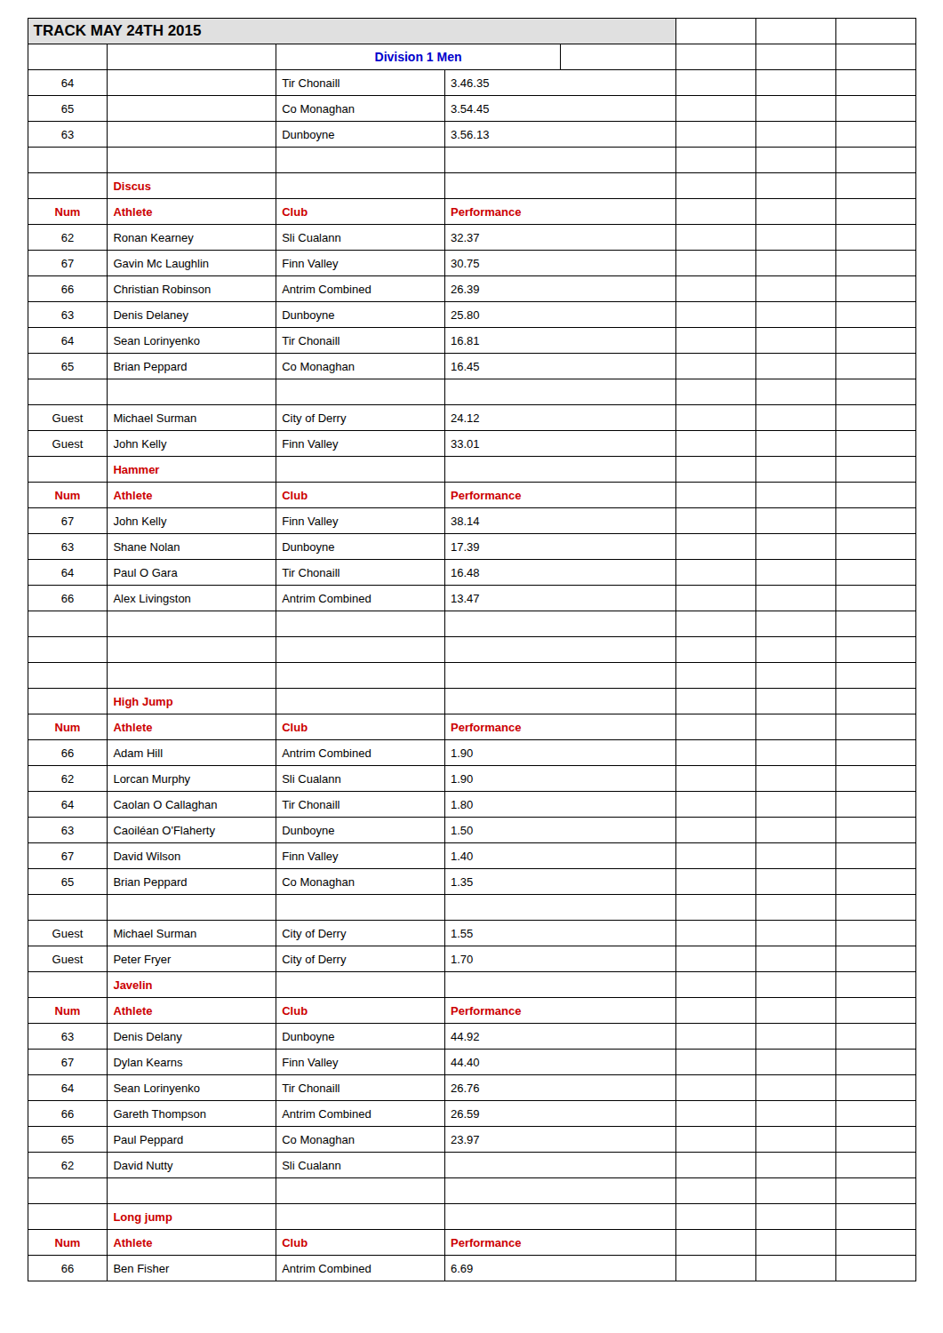| TRACK MAY 24TH 2015 | | | |
| | | Division 1 Men | | | | |
| 64 | | Tir Chonaill | 3.46.35 | | | |
| 65 | | Co Monaghan | 3.54.45 | | | |
| 63 | | Dunboyne | 3.56.13 | | | |
| | Discus | | | | | |
| Num | Athlete | Club | Performance | | | |
| 62 | Ronan Kearney | Sli Cualann | 32.37 | | | |
| 67 | Gavin Mc Laughlin | Finn Valley | 30.75 | | | |
| 66 | Christian Robinson | Antrim Combined | 26.39 | | | |
| 63 | Denis Delaney | Dunboyne | 25.80 | | | |
| 64 | Sean Lorinyenko | Tir Chonaill | 16.81 | | | |
| 65 | Brian Peppard | Co Monaghan | 16.45 | | | |
| Guest | Michael Surman | City of Derry | 24.12 | | | |
| Guest | John Kelly | Finn Valley | 33.01 | | | |
| | Hammer | | | | | |
| Num | Athlete | Club | Performance | | | |
| 67 | John Kelly | Finn Valley | 38.14 | | | |
| 63 | Shane Nolan | Dunboyne | 17.39 | | | |
| 64 | Paul O Gara | Tir Chonaill | 16.48 | | | |
| 66 | Alex Livingston | Antrim Combined | 13.47 | | | |
| | High Jump | | | | | |
| Num | Athlete | Club | Performance | | | |
| 66 | Adam Hill | Antrim Combined | 1.90 | | | |
| 62 | Lorcan Murphy | Sli Cualann | 1.90 | | | |
| 64 | Caolan O Callaghan | Tir Chonaill | 1.80 | | | |
| 63 | Caoiléan O'Flaherty | Dunboyne | 1.50 | | | |
| 67 | David Wilson | Finn Valley | 1.40 | | | |
| 65 | Brian Peppard | Co Monaghan | 1.35 | | | |
| Guest | Michael Surman | City of Derry | 1.55 | | | |
| Guest | Peter Fryer | City of Derry | 1.70 | | | |
| | Javelin | | | | | |
| Num | Athlete | Club | Performance | | | |
| 63 | Denis Delany | Dunboyne | 44.92 | | | |
| 67 | Dylan Kearns | Finn Valley | 44.40 | | | |
| 64 | Sean Lorinyenko | Tir Chonaill | 26.76 | | | |
| 66 | Gareth Thompson | Antrim Combined | 26.59 | | | |
| 65 | Paul Peppard | Co Monaghan | 23.97 | | | |
| 62 | David Nutty | Sli Cualann | | | | |
| | Long jump | | | | | |
| Num | Athlete | Club | Performance | | | |
| 66 | Ben Fisher | Antrim Combined | 6.69 | | | |